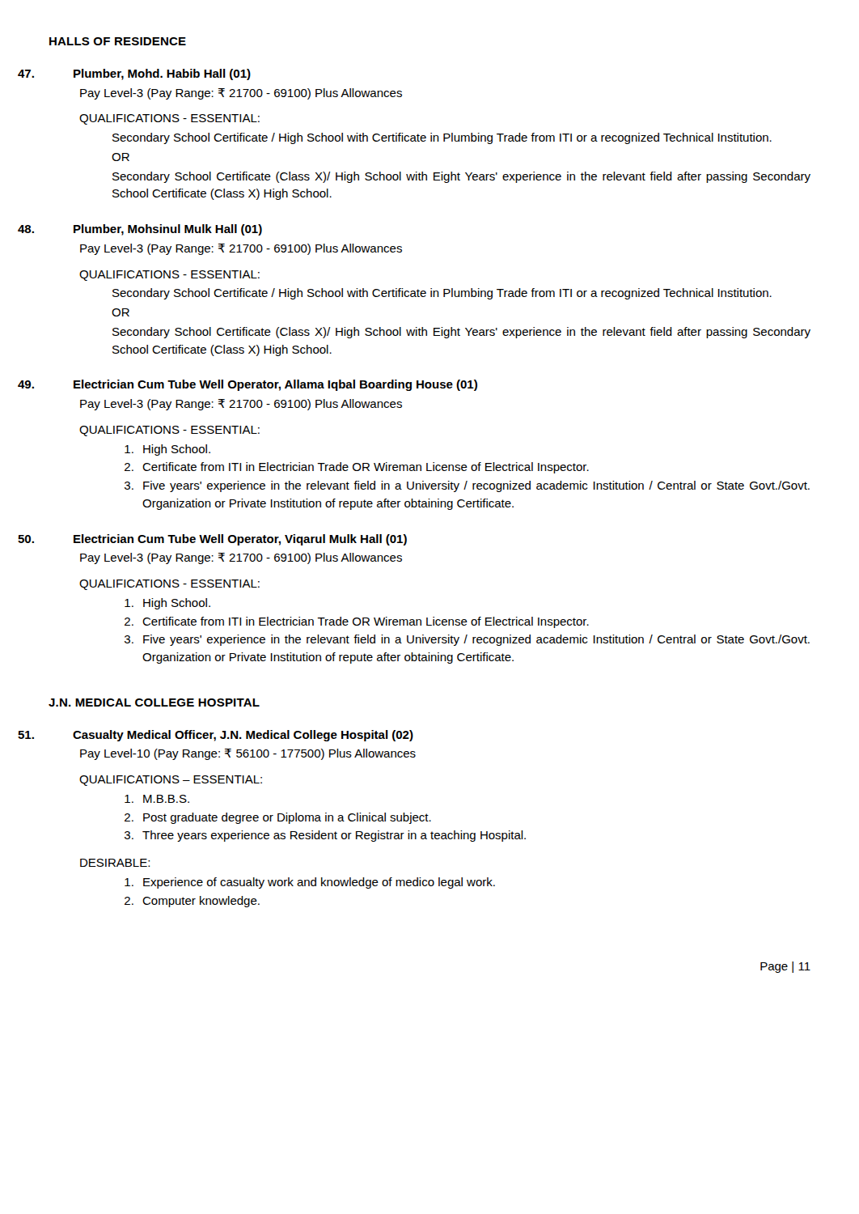HALLS OF RESIDENCE
47. Plumber, Mohd. Habib Hall (01)
Pay Level-3 (Pay Range: ₹ 21700 - 69100) Plus Allowances
QUALIFICATIONS - ESSENTIAL:
Secondary School Certificate / High School with Certificate in Plumbing Trade from ITI or a recognized Technical Institution.
OR
Secondary School Certificate (Class X)/ High School with Eight Years' experience in the relevant field after passing Secondary School Certificate (Class X) High School.
48. Plumber, Mohsinul Mulk Hall (01)
Pay Level-3 (Pay Range: ₹ 21700 - 69100) Plus Allowances
QUALIFICATIONS - ESSENTIAL:
Secondary School Certificate / High School with Certificate in Plumbing Trade from ITI or a recognized Technical Institution.
OR
Secondary School Certificate (Class X)/ High School with Eight Years' experience in the relevant field after passing Secondary School Certificate (Class X) High School.
49. Electrician Cum Tube Well Operator, Allama Iqbal Boarding House (01)
Pay Level-3 (Pay Range: ₹ 21700 - 69100) Plus Allowances
QUALIFICATIONS - ESSENTIAL:
High School.
Certificate from ITI in Electrician Trade OR Wireman License of Electrical Inspector.
Five years' experience in the relevant field in a University / recognized academic Institution / Central or State Govt./Govt. Organization or Private Institution of repute after obtaining Certificate.
50. Electrician Cum Tube Well Operator, Viqarul Mulk Hall (01)
Pay Level-3 (Pay Range: ₹ 21700 - 69100) Plus Allowances
QUALIFICATIONS - ESSENTIAL:
High School.
Certificate from ITI in Electrician Trade OR Wireman License of Electrical Inspector.
Five years' experience in the relevant field in a University / recognized academic Institution / Central or State Govt./Govt. Organization or Private Institution of repute after obtaining Certificate.
J.N. MEDICAL COLLEGE HOSPITAL
51. Casualty Medical Officer, J.N. Medical College Hospital (02)
Pay Level-10 (Pay Range: ₹ 56100 - 177500) Plus Allowances
QUALIFICATIONS – ESSENTIAL:
M.B.B.S.
Post graduate degree or Diploma in a Clinical subject.
Three years experience as Resident or Registrar in a teaching Hospital.
DESIRABLE:
Experience of casualty work and knowledge of medico legal work.
Computer knowledge.
Page | 11